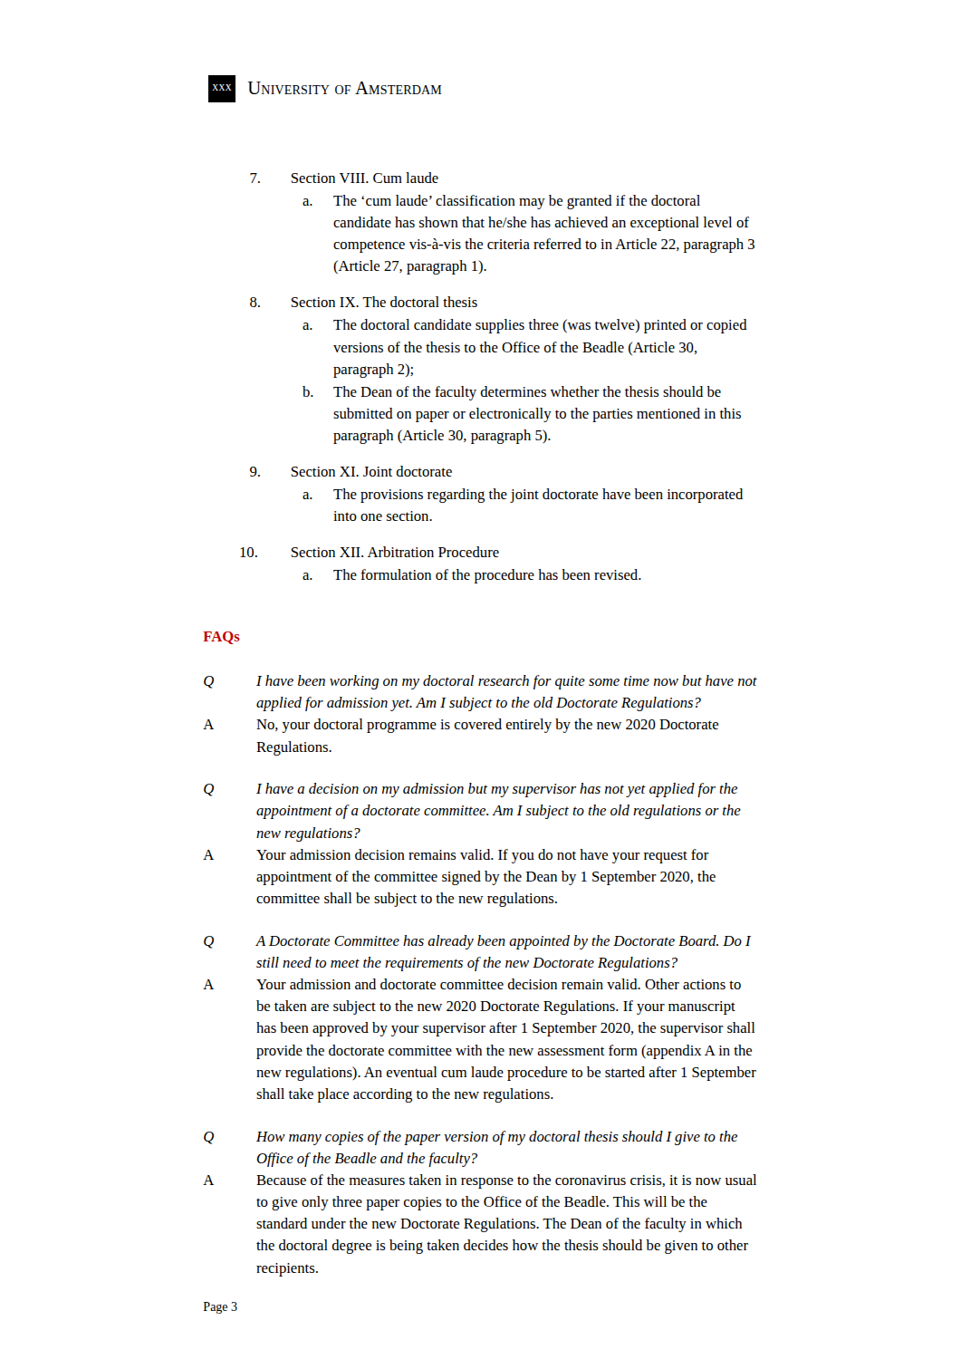University of Amsterdam
7. Section VIII. Cum laude
a. The ‘cum laude’ classification may be granted if the doctoral candidate has shown that he/she has achieved an exceptional level of competence vis-à-vis the criteria referred to in Article 22, paragraph 3 (Article 27, paragraph 1).
8. Section IX. The doctoral thesis
a. The doctoral candidate supplies three (was twelve) printed or copied versions of the thesis to the Office of the Beadle (Article 30, paragraph 2);
b. The Dean of the faculty determines whether the thesis should be submitted on paper or electronically to the parties mentioned in this paragraph (Article 30, paragraph 5).
9. Section XI. Joint doctorate
a. The provisions regarding the joint doctorate have been incorporated into one section.
10. Section XII. Arbitration Procedure
a. The formulation of the procedure has been revised.
FAQs
Q
I have been working on my doctoral research for quite some time now but have not applied for admission yet. Am I subject to the old Doctorate Regulations?
A
No, your doctoral programme is covered entirely by the new 2020 Doctorate Regulations.
Q
I have a decision on my admission but my supervisor has not yet applied for the appointment of a doctorate committee. Am I subject to the old regulations or the new regulations?
A
Your admission decision remains valid. If you do not have your request for appointment of the committee signed by the Dean by 1 September 2020, the committee shall be subject to the new regulations.
Q
A Doctorate Committee has already been appointed by the Doctorate Board. Do I still need to meet the requirements of the new Doctorate Regulations?
A
Your admission and doctorate committee decision remain valid. Other actions to be taken are subject to the new 2020 Doctorate Regulations. If your manuscript has been approved by your supervisor after 1 September 2020, the supervisor shall provide the doctorate committee with the new assessment form (appendix A in the new regulations). An eventual cum laude procedure to be started after 1 September shall take place according to the new regulations.
Q
How many copies of the paper version of my doctoral thesis should I give to the Office of the Beadle and the faculty?
A
Because of the measures taken in response to the coronavirus crisis, it is now usual to give only three paper copies to the Office of the Beadle. This will be the standard under the new Doctorate Regulations. The Dean of the faculty in which the doctoral degree is being taken decides how the thesis should be given to other recipients.
Page 3